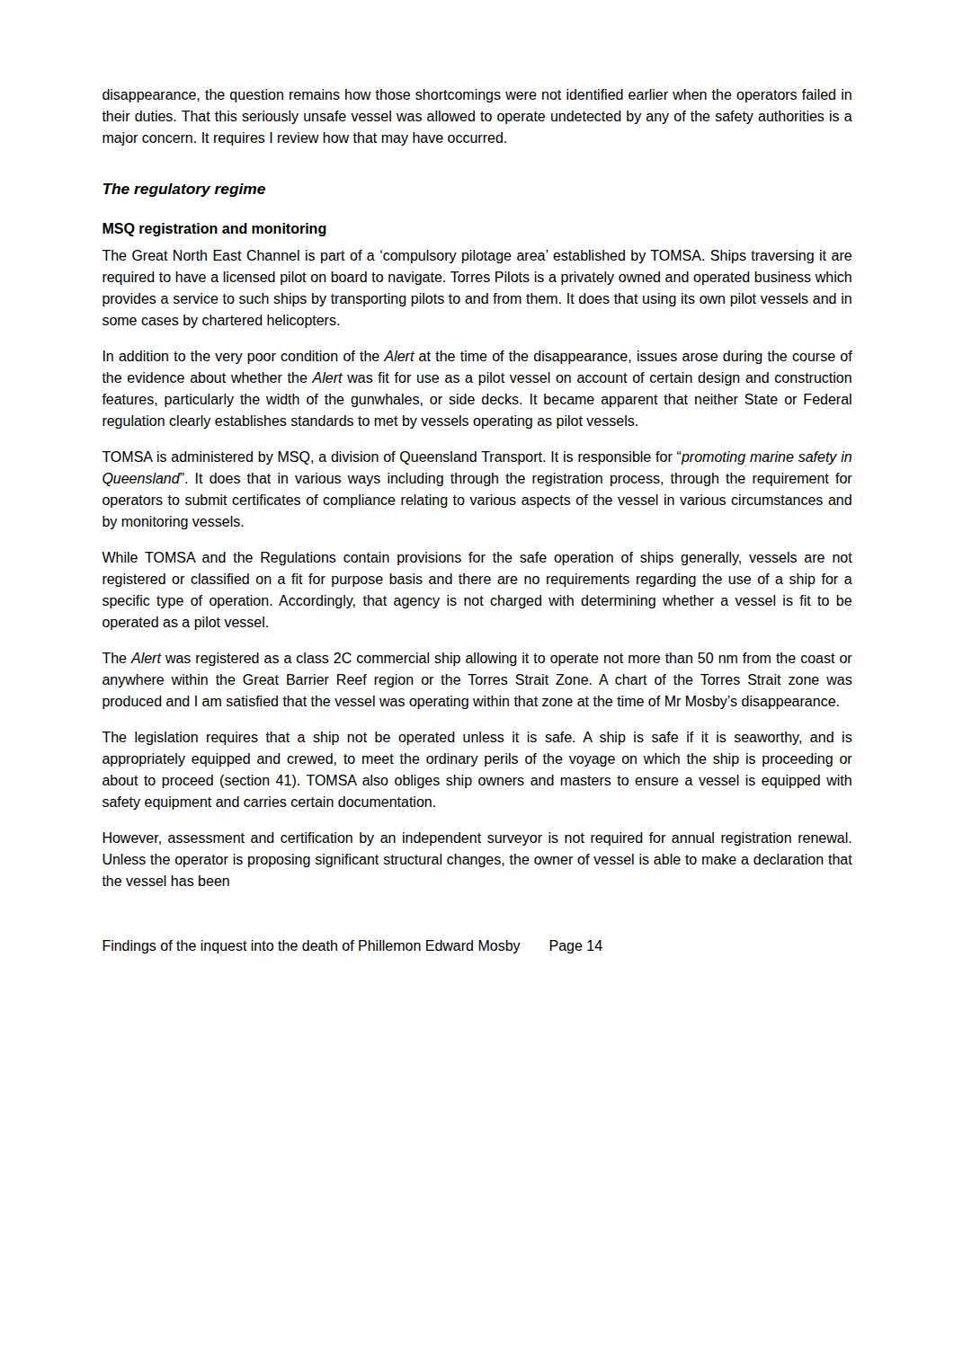disappearance, the question remains how those shortcomings were not identified earlier when the operators failed in their duties. That this seriously unsafe vessel was allowed to operate undetected by any of the safety authorities is a major concern. It requires I review how that may have occurred.
The regulatory regime
MSQ registration and monitoring
The Great North East Channel is part of a ‘compulsory pilotage area’ established by TOMSA. Ships traversing it are required to have a licensed pilot on board to navigate. Torres Pilots is a privately owned and operated business which provides a service to such ships by transporting pilots to and from them. It does that using its own pilot vessels and in some cases by chartered helicopters.
In addition to the very poor condition of the Alert at the time of the disappearance, issues arose during the course of the evidence about whether the Alert was fit for use as a pilot vessel on account of certain design and construction features, particularly the width of the gunwhales, or side decks. It became apparent that neither State or Federal regulation clearly establishes standards to met by vessels operating as pilot vessels.
TOMSA is administered by MSQ, a division of Queensland Transport. It is responsible for “promoting marine safety in Queensland”. It does that in various ways including through the registration process, through the requirement for operators to submit certificates of compliance relating to various aspects of the vessel in various circumstances and by monitoring vessels.
While TOMSA and the Regulations contain provisions for the safe operation of ships generally, vessels are not registered or classified on a fit for purpose basis and there are no requirements regarding the use of a ship for a specific type of operation. Accordingly, that agency is not charged with determining whether a vessel is fit to be operated as a pilot vessel.
The Alert was registered as a class 2C commercial ship allowing it to operate not more than 50 nm from the coast or anywhere within the Great Barrier Reef region or the Torres Strait Zone. A chart of the Torres Strait zone was produced and I am satisfied that the vessel was operating within that zone at the time of Mr Mosby’s disappearance.
The legislation requires that a ship not be operated unless it is safe. A ship is safe if it is seaworthy, and is appropriately equipped and crewed, to meet the ordinary perils of the voyage on which the ship is proceeding or about to proceed (section 41). TOMSA also obliges ship owners and masters to ensure a vessel is equipped with safety equipment and carries certain documentation.
However, assessment and certification by an independent surveyor is not required for annual registration renewal. Unless the operator is proposing significant structural changes, the owner of vessel is able to make a declaration that the vessel has been
Findings of the inquest into the death of Phillemon Edward MosbyPage 14